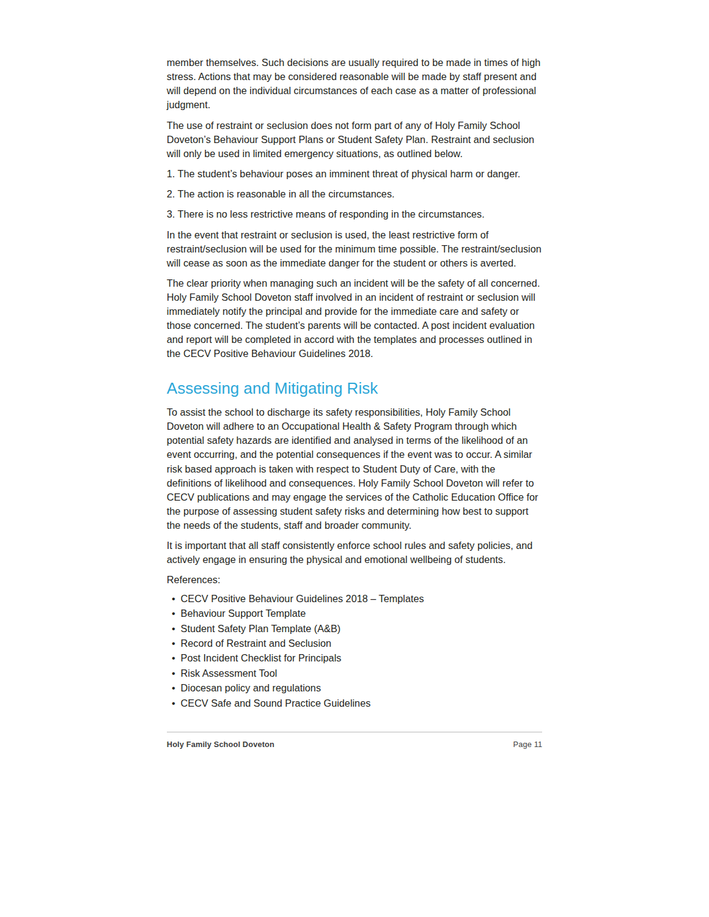member themselves. Such decisions are usually required to be made in times of high stress. Actions that may be considered reasonable will be made by staff present and will depend on the individual circumstances of each case as a matter of professional judgment.
The use of restraint or seclusion does not form part of any of Holy Family School Doveton’s Behaviour Support Plans or Student Safety Plan. Restraint and seclusion will only be used in limited emergency situations, as outlined below.
1. The student’s behaviour poses an imminent threat of physical harm or danger.
2. The action is reasonable in all the circumstances.
3. There is no less restrictive means of responding in the circumstances.
In the event that restraint or seclusion is used, the least restrictive form of restraint/seclusion will be used for the minimum time possible. The restraint/seclusion will cease as soon as the immediate danger for the student or others is averted.
The clear priority when managing such an incident will be the safety of all concerned. Holy Family School Doveton staff involved in an incident of restraint or seclusion will immediately notify the principal and provide for the immediate care and safety or those concerned. The student’s parents will be contacted. A post incident evaluation and report will be completed in accord with the templates and processes outlined in the CECV Positive Behaviour Guidelines 2018.
Assessing and Mitigating Risk
To assist the school to discharge its safety responsibilities, Holy Family School Doveton will adhere to an Occupational Health & Safety Program through which potential safety hazards are identified and analysed in terms of the likelihood of an event occurring, and the potential consequences if the event was to occur. A similar risk based approach is taken with respect to Student Duty of Care, with the definitions of likelihood and consequences. Holy Family School Doveton will refer to CECV publications and may engage the services of the Catholic Education Office for the purpose of assessing student safety risks and determining how best to support the needs of the students, staff and broader community.
It is important that all staff consistently enforce school rules and safety policies, and actively engage in ensuring the physical and emotional wellbeing of students.
References:
CECV Positive Behaviour Guidelines 2018 – Templates
Behaviour Support Template
Student Safety Plan Template (A&B)
Record of Restraint and Seclusion
Post Incident Checklist for Principals
Risk Assessment Tool
Diocesan policy and regulations
CECV Safe and Sound Practice Guidelines
Holy Family School Doveton Page 11